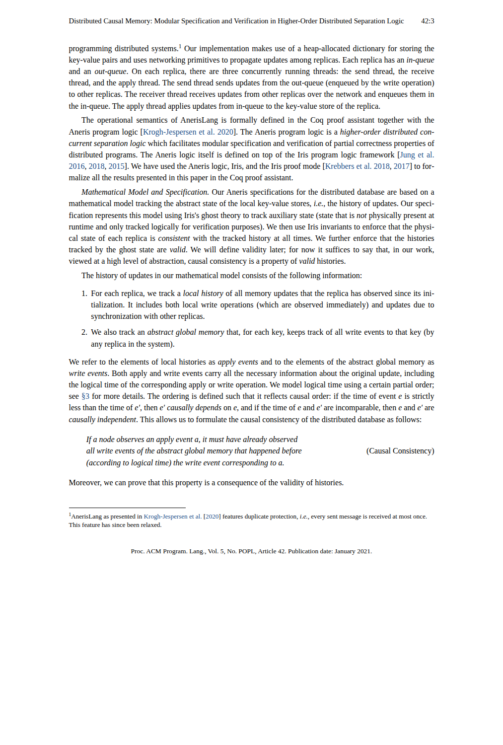Distributed Causal Memory: Modular Specification and Verification in Higher-Order Distributed Separation Logic 42:3
programming distributed systems.1 Our implementation makes use of a heap-allocated dictionary for storing the key-value pairs and uses networking primitives to propagate updates among replicas. Each replica has an in-queue and an out-queue. On each replica, there are three concurrently running threads: the send thread, the receive thread, and the apply thread. The send thread sends updates from the out-queue (enqueued by the write operation) to other replicas. The receiver thread receives updates from other replicas over the network and enqueues them in the in-queue. The apply thread applies updates from in-queue to the key-value store of the replica.
The operational semantics of AnerisLang is formally defined in the Coq proof assistant together with the Aneris program logic [Krogh-Jespersen et al. 2020]. The Aneris program logic is a higher-order distributed concurrent separation logic which facilitates modular specification and verification of partial correctness properties of distributed programs. The Aneris logic itself is defined on top of the Iris program logic framework [Jung et al. 2016, 2018, 2015]. We have used the Aneris logic, Iris, and the Iris proof mode [Krebbers et al. 2018, 2017] to formalize all the results presented in this paper in the Coq proof assistant.
Mathematical Model and Specification. Our Aneris specifications for the distributed database are based on a mathematical model tracking the abstract state of the local key-value stores, i.e., the history of updates. Our specification represents this model using Iris's ghost theory to track auxiliary state (state that is not physically present at runtime and only tracked logically for verification purposes). We then use Iris invariants to enforce that the physical state of each replica is consistent with the tracked history at all times. We further enforce that the histories tracked by the ghost state are valid. We will define validity later; for now it suffices to say that, in our work, viewed at a high level of abstraction, causal consistency is a property of valid histories.
The history of updates in our mathematical model consists of the following information:
For each replica, we track a local history of all memory updates that the replica has observed since its initialization. It includes both local write operations (which are observed immediately) and updates due to synchronization with other replicas.
We also track an abstract global memory that, for each key, keeps track of all write events to that key (by any replica in the system).
We refer to the elements of local histories as apply events and to the elements of the abstract global memory as write events. Both apply and write events carry all the necessary information about the original update, including the logical time of the corresponding apply or write operation. We model logical time using a certain partial order; see §3 for more details. The ordering is defined such that it reflects causal order: if the time of event e is strictly less than the time of e′, then e′ causally depends on e, and if the time of e and e′ are incomparable, then e and e′ are causally independent. This allows us to formulate the causal consistency of the distributed database as follows:
If a node observes an apply event a, it must have already observed
all write events of the abstract global memory that happened before
(according to logical time) the write event corresponding to a.
(Causal Consistency)
Moreover, we can prove that this property is a consequence of the validity of histories.
1AnerisLang as presented in Krogh-Jespersen et al. [2020] features duplicate protection, i.e., every sent message is received at most once. This feature has since been relaxed.
Proc. ACM Program. Lang., Vol. 5, No. POPL, Article 42. Publication date: January 2021.